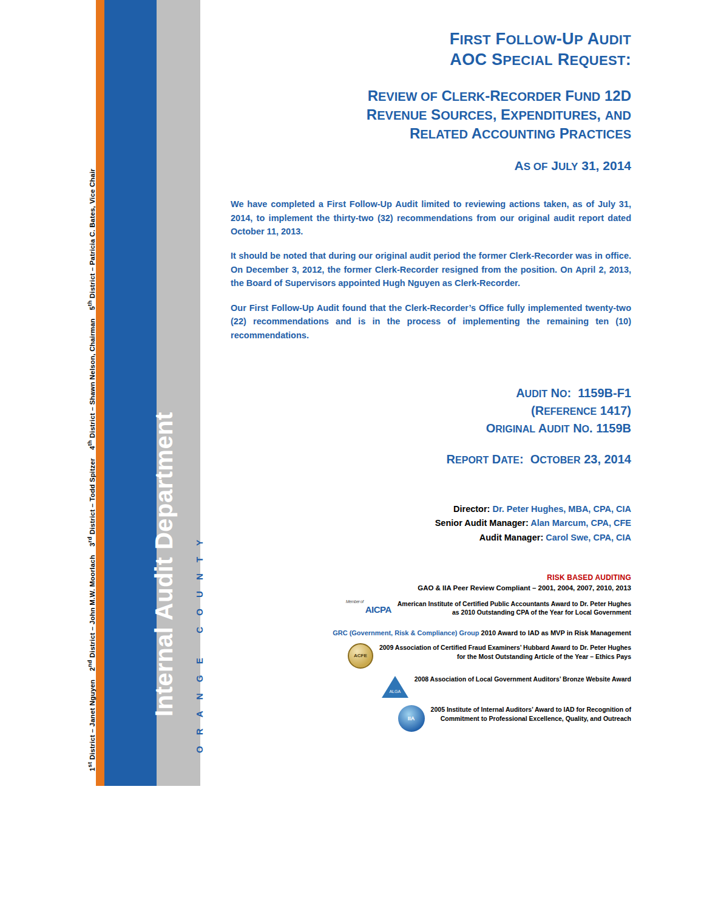1st District – Janet Nguyen 2nd District – John M.W. Moorlach 3rd District – Todd Spitzer 4th District – Shawn Nelson, Chairman 5th District – Patricia C. Bates, Vice Chair
Internal Audit Department
O R A N G E C O U N T Y
FIRST FOLLOW-UP AUDIT
AOC SPECIAL REQUEST:
REVIEW OF CLERK-RECORDER FUND 12D
REVENUE SOURCES, EXPENDITURES, AND
RELATED ACCOUNTING PRACTICES
AS OF JULY 31, 2014
We have completed a First Follow-Up Audit limited to reviewing actions taken, as of July 31, 2014, to implement the thirty-two (32) recommendations from our original audit report dated October 11, 2013.
It should be noted that during our original audit period the former Clerk-Recorder was in office. On December 3, 2012, the former Clerk-Recorder resigned from the position. On April 2, 2013, the Board of Supervisors appointed Hugh Nguyen as Clerk-Recorder.
Our First Follow-Up Audit found that the Clerk-Recorder’s Office fully implemented twenty-two (22) recommendations and is in the process of implementing the remaining ten (10) recommendations.
AUDIT NO: 1159B-F1
(REFERENCE 1417)
ORIGINAL AUDIT NO. 1159B REPORT DATE: OCTOBER 23, 2014
Director: Dr. Peter Hughes, MBA, CPA, CIA
Senior Audit Manager: Alan Marcum, CPA, CFE
Audit Manager: Carol Swe, CPA, CIA
RISK BASED AUDITING
GAO & IIA Peer Review Compliant – 2001, 2004, 2007, 2010, 2013
Member of AICPA
American Institute of Certified Public Accountants Award to Dr. Peter Hughes
as 2010 Outstanding CPA of the Year for Local Government
GRC (Government, Risk & Compliance) Group 2010 Award to IAD as MVP in Risk Management
ACFE
2009 Association of Certified Fraud Examiners’ Hubbard Award to Dr. Peter Hughes
for the Most Outstanding Article of the Year – Ethics Pays
ALGA
2008 Association of Local Government Auditors’ Bronze Website Award
IIA
2005 Institute of Internal Auditors’ Award to IAD for Recognition of
Commitment to Professional Excellence, Quality, and Outreach